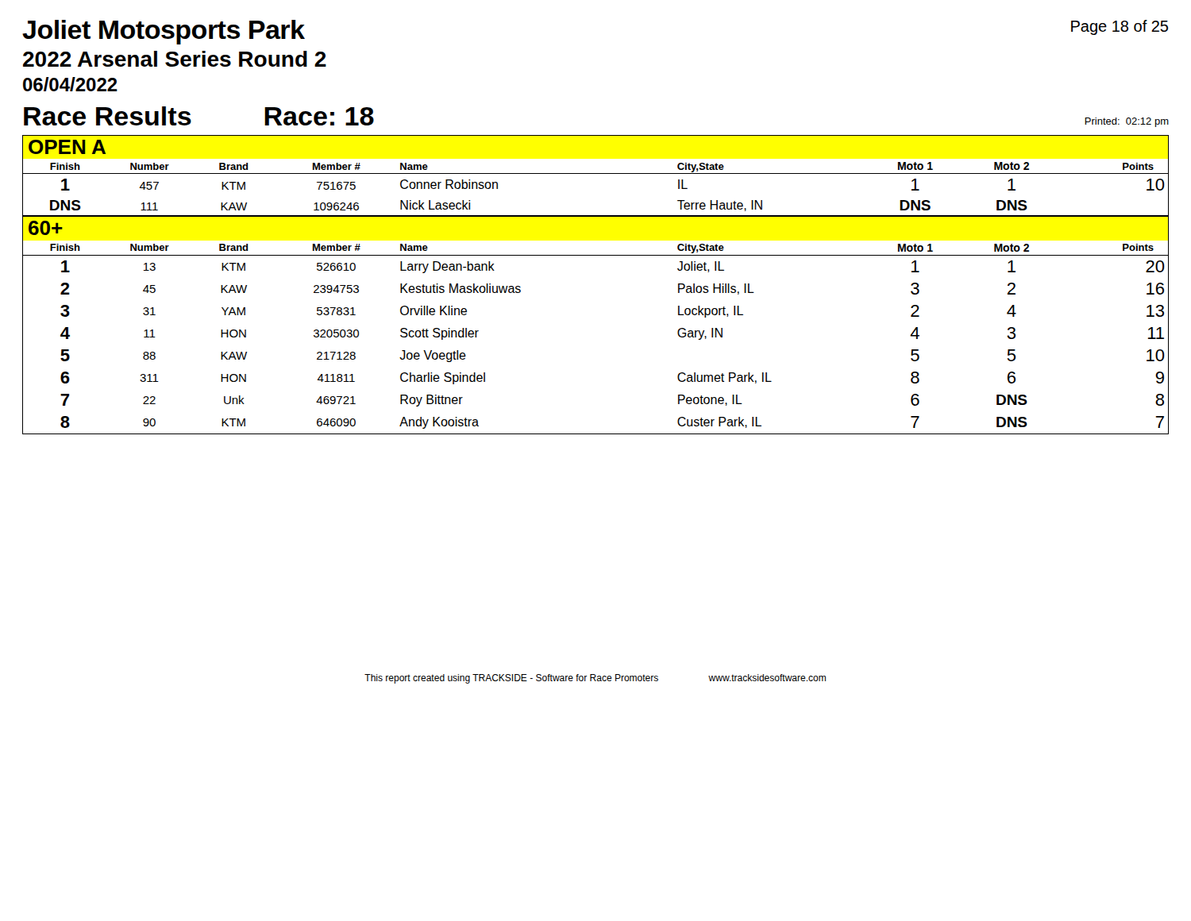Page 18 of 25
Joliet Motosports Park
2022 Arsenal Series Round 2
06/04/2022
Race Results Race: 18 Printed: 02:12 pm
OPEN A
| Finish | Number | Brand | Member # | Name | City,State | Moto 1 | Moto 2 | Points |
| --- | --- | --- | --- | --- | --- | --- | --- | --- |
| 1 | 457 | KTM | 751675 | Conner Robinson | IL | 1 | 1 | 10 |
| DNS | 111 | KAW | 1096246 | Nick Lasecki | Terre Haute, IN | DNS | DNS | |
60+
| Finish | Number | Brand | Member # | Name | City,State | Moto 1 | Moto 2 | Points |
| --- | --- | --- | --- | --- | --- | --- | --- | --- |
| 1 | 13 | KTM | 526610 | Larry Dean-bank | Joliet, IL | 1 | 1 | 20 |
| 2 | 45 | KAW | 2394753 | Kestutis Maskoliuwas | Palos Hills, IL | 3 | 2 | 16 |
| 3 | 31 | YAM | 537831 | Orville Kline | Lockport, IL | 2 | 4 | 13 |
| 4 | 11 | HON | 3205030 | Scott Spindler | Gary, IN | 4 | 3 | 11 |
| 5 | 88 | KAW | 217128 | Joe Voegtle | | 5 | 5 | 10 |
| 6 | 311 | HON | 411811 | Charlie Spindel | Calumet Park, IL | 8 | 6 | 9 |
| 7 | 22 | Unk | 469721 | Roy Bittner | Peotone, IL | 6 | DNS | 8 |
| 8 | 90 | KTM | 646090 | Andy Kooistra | Custer Park, IL | 7 | DNS | 7 |
This report created using TRACKSIDE - Software for Race Promoters www.tracksidesoftware.com